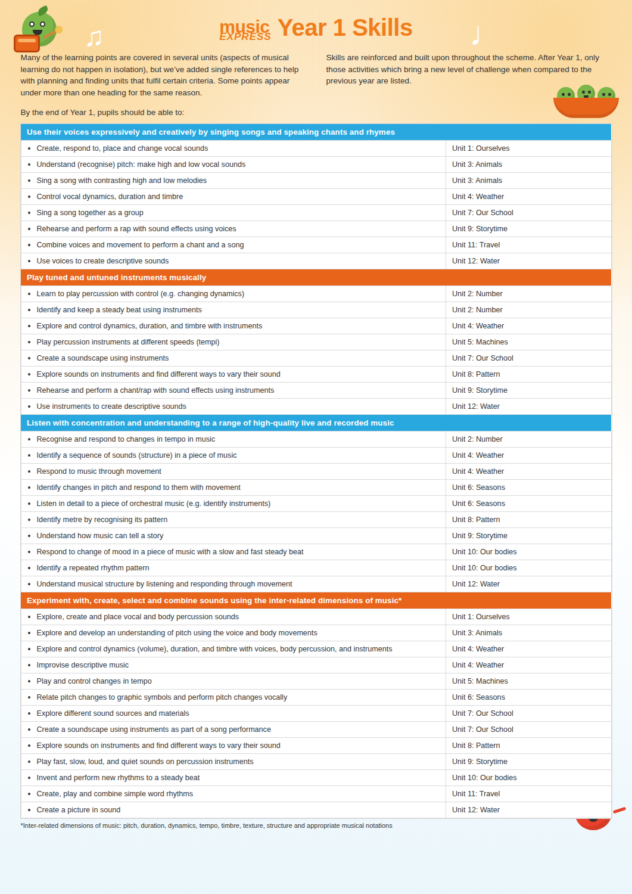♫
♩
music Express
Year 1 Skills
Many of the learning points are covered in several units (aspects of musical learning do not happen in isolation), but we’ve added single references to help with planning and finding units that fulfil certain criteria. Some points appear under more than one heading for the same reason.
Skills are reinforced and built upon throughout the scheme. After Year 1, only those activities which bring a new level of challenge when compared to the previous year are listed.
By the end of Year 1, pupils should be able to:
Year 1 skills by National Curriculum strand
| Use their voices expressively and creatively by singing songs and speaking chants and rhymes |
| --- |
| Create, respond to, place and change vocal sounds | Unit 1: Ourselves |
| Understand (recognise) pitch: make high and low vocal sounds | Unit 3: Animals |
| Sing a song with contrasting high and low melodies | Unit 3: Animals |
| Control vocal dynamics, duration and timbre | Unit 4: Weather |
| Sing a song together as a group | Unit 7: Our School |
| Rehearse and perform a rap with sound effects using voices | Unit 9: Storytime |
| Combine voices and movement to perform a chant and a song | Unit 11: Travel |
| Use voices to create descriptive sounds | Unit 12: Water |
| Play tuned and untuned instruments musically |
| Learn to play percussion with control (e.g. changing dynamics) | Unit 2: Number |
| Identify and keep a steady beat using instruments | Unit 2: Number |
| Explore and control dynamics, duration, and timbre with instruments | Unit 4: Weather |
| Play percussion instruments at different speeds (tempi) | Unit 5: Machines |
| Create a soundscape using instruments | Unit 7: Our School |
| Explore sounds on instruments and find different ways to vary their sound | Unit 8: Pattern |
| Rehearse and perform a chant/rap with sound effects using instruments | Unit 9: Storytime |
| Use instruments to create descriptive sounds | Unit 12: Water |
| Listen with concentration and understanding to a range of high-quality live and recorded music |
| Recognise and respond to changes in tempo in music | Unit 2: Number |
| Identify a sequence of sounds (structure) in a piece of music | Unit 4: Weather |
| Respond to music through movement | Unit 4: Weather |
| Identify changes in pitch and respond to them with movement | Unit 6: Seasons |
| Listen in detail to a piece of orchestral music (e.g. identify instruments) | Unit 6: Seasons |
| Identify metre by recognising its pattern | Unit 8: Pattern |
| Understand how music can tell a story | Unit 9: Storytime |
| Respond to change of mood in a piece of music with a slow and fast steady beat | Unit 10: Our bodies |
| Identify a repeated rhythm pattern | Unit 10: Our bodies |
| Understand musical structure by listening and responding through movement | Unit 12: Water |
| Experiment with, create, select and combine sounds using the inter-related dimensions of music* |
| Explore, create and place vocal and body percussion sounds | Unit 1: Ourselves |
| Explore and develop an understanding of pitch using the voice and body movements | Unit 3: Animals |
| Explore and control dynamics (volume), duration, and timbre with voices, body percussion, and instruments | Unit 4: Weather |
| Improvise descriptive music | Unit 4: Weather |
| Play and control changes in tempo | Unit 5: Machines |
| Relate pitch changes to graphic symbols and perform pitch changes vocally | Unit 6: Seasons |
| Explore different sound sources and materials | Unit 7: Our School |
| Create a soundscape using instruments as part of a song performance | Unit 7: Our School |
| Explore sounds on instruments and find different ways to vary their sound | Unit 8: Pattern |
| Play fast, slow, loud, and quiet sounds on percussion instruments | Unit 9: Storytime |
| Invent and perform new rhythms to a steady beat | Unit 10: Our bodies |
| Create, play and combine simple word rhythms | Unit 11: Travel |
| Create a picture in sound | Unit 12: Water |
*Inter-related dimensions of music: pitch, duration, dynamics, tempo, timbre, texture, structure and appropriate musical notations